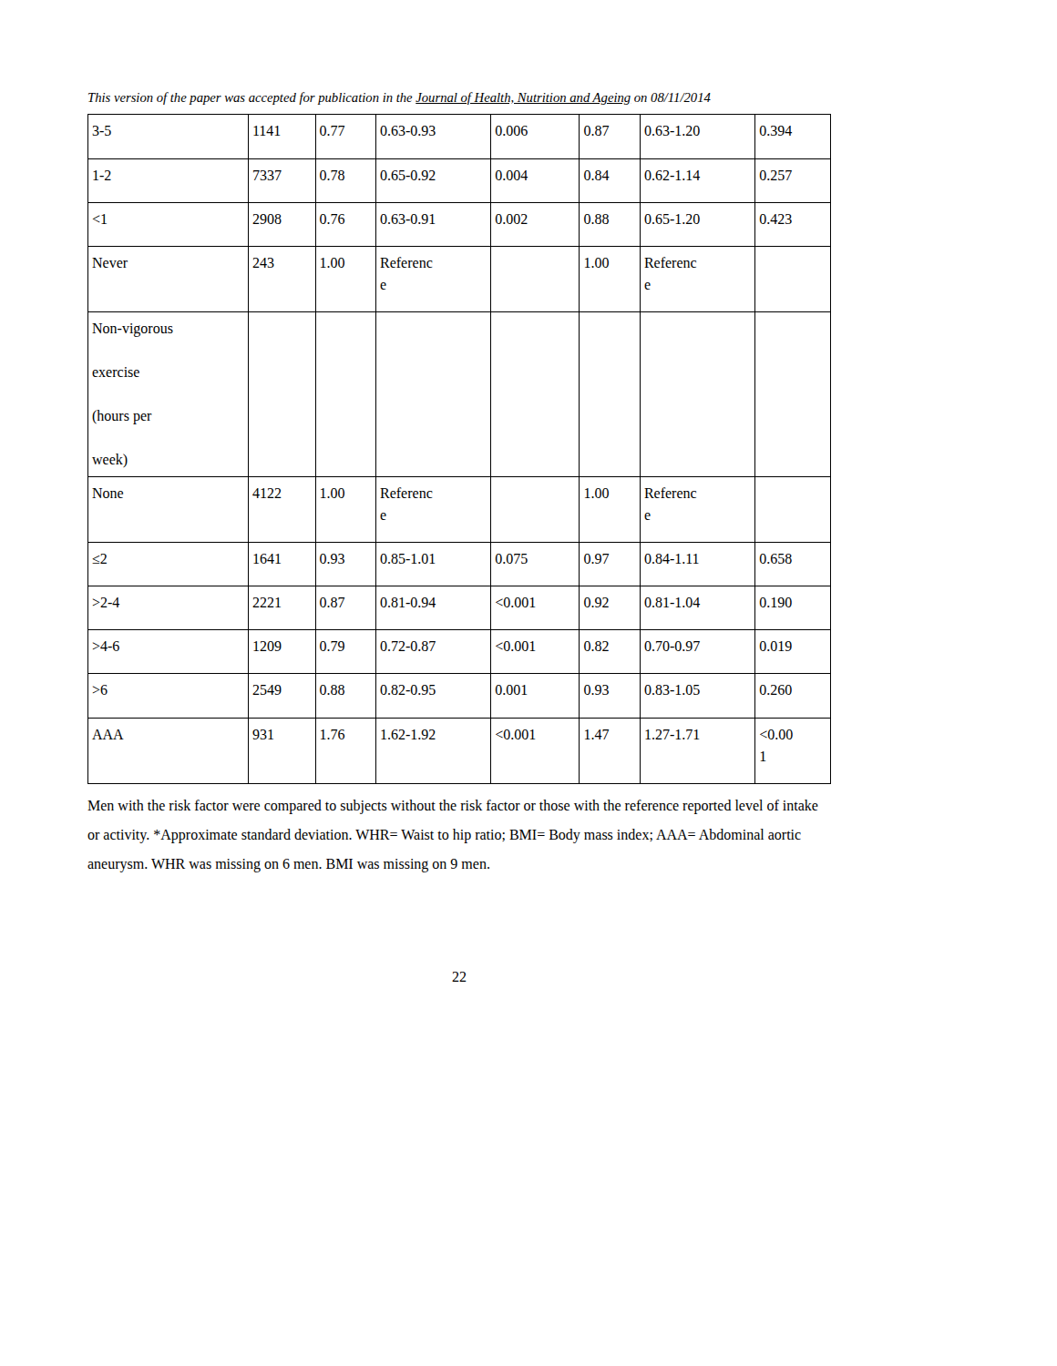This version of the paper was accepted for publication in the Journal of Health, Nutrition and Ageing on 08/11/2014
| 3-5 | 1141 | 0.77 | 0.63-0.93 | 0.006 | 0.87 | 0.63-1.20 | 0.394 |
| 1-2 | 7337 | 0.78 | 0.65-0.92 | 0.004 | 0.84 | 0.62-1.14 | 0.257 |
| <1 | 2908 | 0.76 | 0.63-0.91 | 0.002 | 0.88 | 0.65-1.20 | 0.423 |
| Never | 243 | 1.00 | Referenc e | | 1.00 | Referenc e | |
| Non-vigorous exercise (hours per week) | | | | | | | |
| None | 4122 | 1.00 | Referenc e | | 1.00 | Referenc e | |
| ≤2 | 1641 | 0.93 | 0.85-1.01 | 0.075 | 0.97 | 0.84-1.11 | 0.658 |
| >2-4 | 2221 | 0.87 | 0.81-0.94 | <0.001 | 0.92 | 0.81-1.04 | 0.190 |
| >4-6 | 1209 | 0.79 | 0.72-0.87 | <0.001 | 0.82 | 0.70-0.97 | 0.019 |
| >6 | 2549 | 0.88 | 0.82-0.95 | 0.001 | 0.93 | 0.83-1.05 | 0.260 |
| AAA | 931 | 1.76 | 1.62-1.92 | <0.001 | 1.47 | 1.27-1.71 | <0.00 1 |
Men with the risk factor were compared to subjects without the risk factor or those with the reference reported level of intake or activity. *Approximate standard deviation. WHR= Waist to hip ratio; BMI= Body mass index; AAA= Abdominal aortic aneurysm. WHR was missing on 6 men. BMI was missing on 9 men.
22